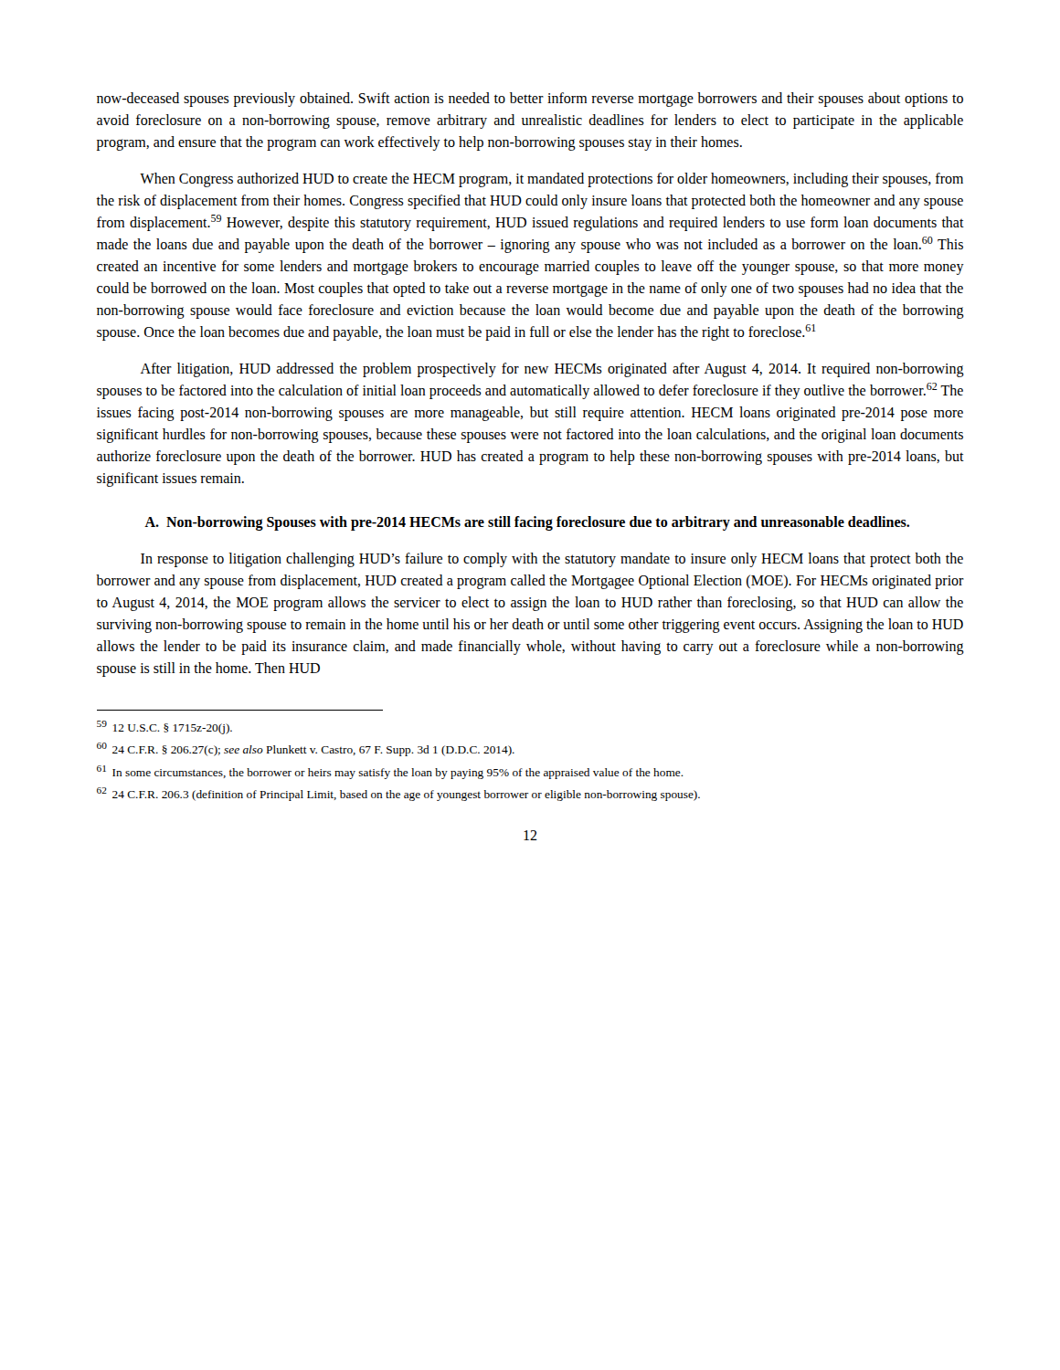now-deceased spouses previously obtained. Swift action is needed to better inform reverse mortgage borrowers and their spouses about options to avoid foreclosure on a non-borrowing spouse, remove arbitrary and unrealistic deadlines for lenders to elect to participate in the applicable program, and ensure that the program can work effectively to help non-borrowing spouses stay in their homes.
When Congress authorized HUD to create the HECM program, it mandated protections for older homeowners, including their spouses, from the risk of displacement from their homes. Congress specified that HUD could only insure loans that protected both the homeowner and any spouse from displacement.59 However, despite this statutory requirement, HUD issued regulations and required lenders to use form loan documents that made the loans due and payable upon the death of the borrower – ignoring any spouse who was not included as a borrower on the loan.60 This created an incentive for some lenders and mortgage brokers to encourage married couples to leave off the younger spouse, so that more money could be borrowed on the loan. Most couples that opted to take out a reverse mortgage in the name of only one of two spouses had no idea that the non-borrowing spouse would face foreclosure and eviction because the loan would become due and payable upon the death of the borrowing spouse. Once the loan becomes due and payable, the loan must be paid in full or else the lender has the right to foreclose.61
After litigation, HUD addressed the problem prospectively for new HECMs originated after August 4, 2014. It required non-borrowing spouses to be factored into the calculation of initial loan proceeds and automatically allowed to defer foreclosure if they outlive the borrower.62 The issues facing post-2014 non-borrowing spouses are more manageable, but still require attention. HECM loans originated pre-2014 pose more significant hurdles for non-borrowing spouses, because these spouses were not factored into the loan calculations, and the original loan documents authorize foreclosure upon the death of the borrower. HUD has created a program to help these non-borrowing spouses with pre-2014 loans, but significant issues remain.
A. Non-borrowing Spouses with pre-2014 HECMs are still facing foreclosure due to arbitrary and unreasonable deadlines.
In response to litigation challenging HUD’s failure to comply with the statutory mandate to insure only HECM loans that protect both the borrower and any spouse from displacement, HUD created a program called the Mortgagee Optional Election (MOE). For HECMs originated prior to August 4, 2014, the MOE program allows the servicer to elect to assign the loan to HUD rather than foreclosing, so that HUD can allow the surviving non-borrowing spouse to remain in the home until his or her death or until some other triggering event occurs. Assigning the loan to HUD allows the lender to be paid its insurance claim, and made financially whole, without having to carry out a foreclosure while a non-borrowing spouse is still in the home. Then HUD
59 12 U.S.C. § 1715z-20(j).
60 24 C.F.R. § 206.27(c); see also Plunkett v. Castro, 67 F. Supp. 3d 1 (D.D.C. 2014).
61 In some circumstances, the borrower or heirs may satisfy the loan by paying 95% of the appraised value of the home.
62 24 C.F.R. 206.3 (definition of Principal Limit, based on the age of youngest borrower or eligible non-borrowing spouse).
12